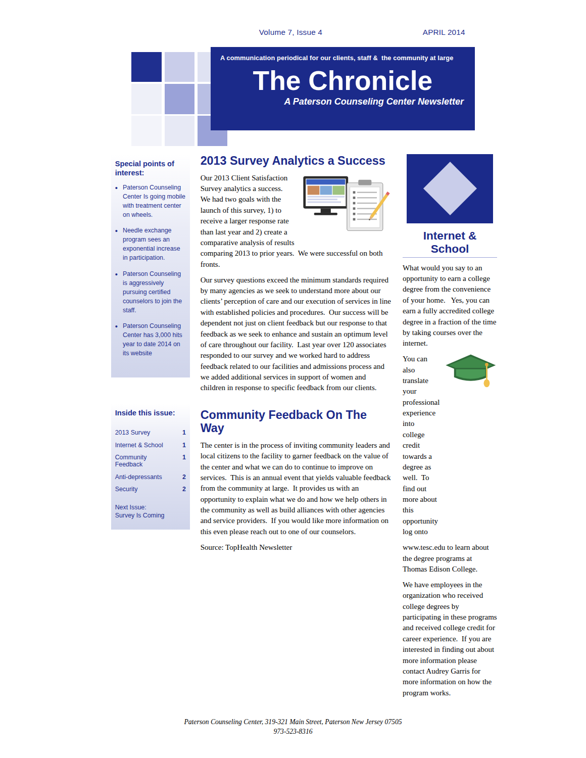Volume 7, Issue 4 APRIL 2014
A communication periodical for our clients, staff & the community at large
The Chronicle
A Paterson Counseling Center Newsletter
Special points of interest:
Paterson Counseling Center Is going mobile with treatment center on wheels.
Needle exchange program sees an exponential increase in participation.
Paterson Counseling is aggressively pursuing certified counselors to join the staff.
Paterson Counseling Center has 3,000 hits year to date 2014 on its website
Inside this issue:
| 2013 Survey | 1 |
| Internet & School | 1 |
| Community Feedback | 1 |
| Anti-depressants | 2 |
| Security | 2 |
Next Issue: Survey Is Coming
2013 Survey Analytics a Success
Our 2013 Client Satisfaction Survey analytics a success. We had two goals with the launch of this survey, 1) to receive a larger response rate than last year and 2) create a comparative analysis of results comparing 2013 to prior years. We were successful on both fronts.
Our survey questions exceed the minimum standards required by many agencies as we seek to understand more about our clients’ perception of care and our execution of services in line with established policies and procedures. Our success will be dependent not just on client feedback but our response to that feedback as we seek to enhance and sustain an optimum level of care throughout our facility. Last year over 120 associates responded to our survey and we worked hard to address feedback related to our facilities and admissions process and we added additional services in support of women and children in response to specific feedback from our clients.
Community Feedback On The Way
The center is in the process of inviting community leaders and local citizens to the facility to garner feedback on the value of the center and what we can do to continue to improve on services. This is an annual event that yields valuable feedback from the community at large. It provides us with an opportunity to explain what we do and how we help others in the community as well as build alliances with other agencies and service providers. If you would like more information on this even please reach out to one of our counselors.
Source: TopHealth Newsletter
Internet & School
What would you say to an opportunity to earn a college degree from the convenience of your home. Yes, you can earn a fully accredited college degree in a fraction of the time by taking courses over the internet.
You can also translate your professional experience into college credit towards a degree as well. To find out more about this opportunity log onto
www.tesc.edu to learn about the degree programs at Thomas Edison College.
We have employees in the organization who received college degrees by participating in these programs and received college credit for career experience. If you are interested in finding out about more information please contact Audrey Garris for more information on how the program works.
Paterson Counseling Center, 319-321 Main Street, Paterson New Jersey 07505
973-523-8316